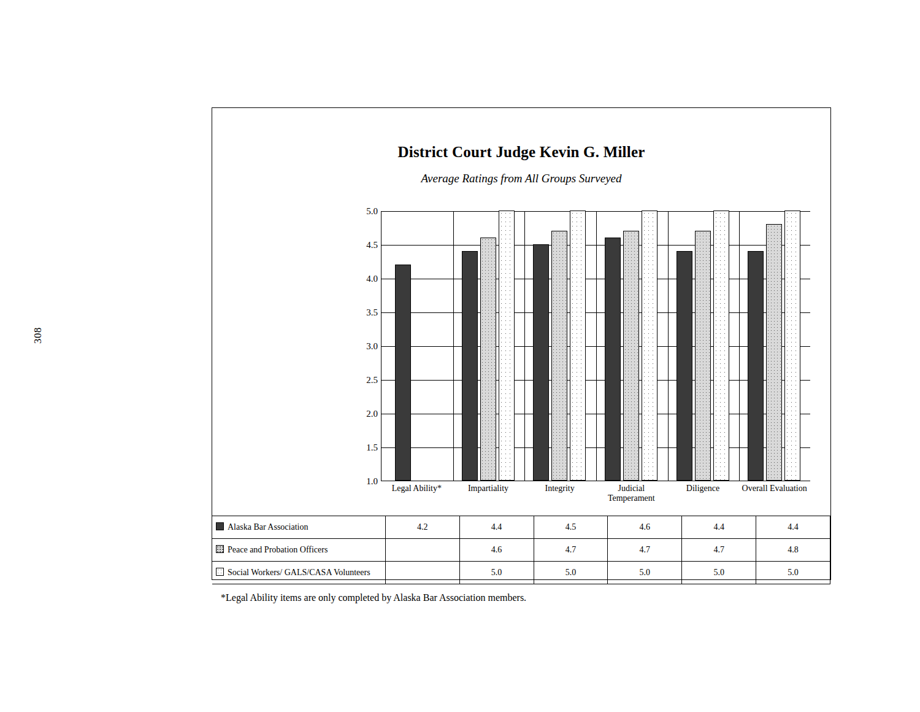308
District Court Judge Kevin G. Miller
Average Ratings from All Groups Surveyed
5.0 4.5 4.0 3.5 3.0 2.5 2.0 1.5 1.0
Scale: value 1.0 -> 0px, 5.0 -> 440px => h = (v-1)*110
Legal Ability*
Impartiality
Integrity
Judicial
Temperament
Diligence
Overall Evaluation
| Alaska Bar Association | 4.2 | 4.4 | 4.5 | 4.6 | 4.4 | 4.4 |
| Peace and Probation Officers | | 4.6 | 4.7 | 4.7 | 4.7 | 4.8 |
| Social Workers/ GALS/CASA Volunteers | | 5.0 | 5.0 | 5.0 | 5.0 | 5.0 |
*Legal Ability items are only completed by Alaska Bar Association members.